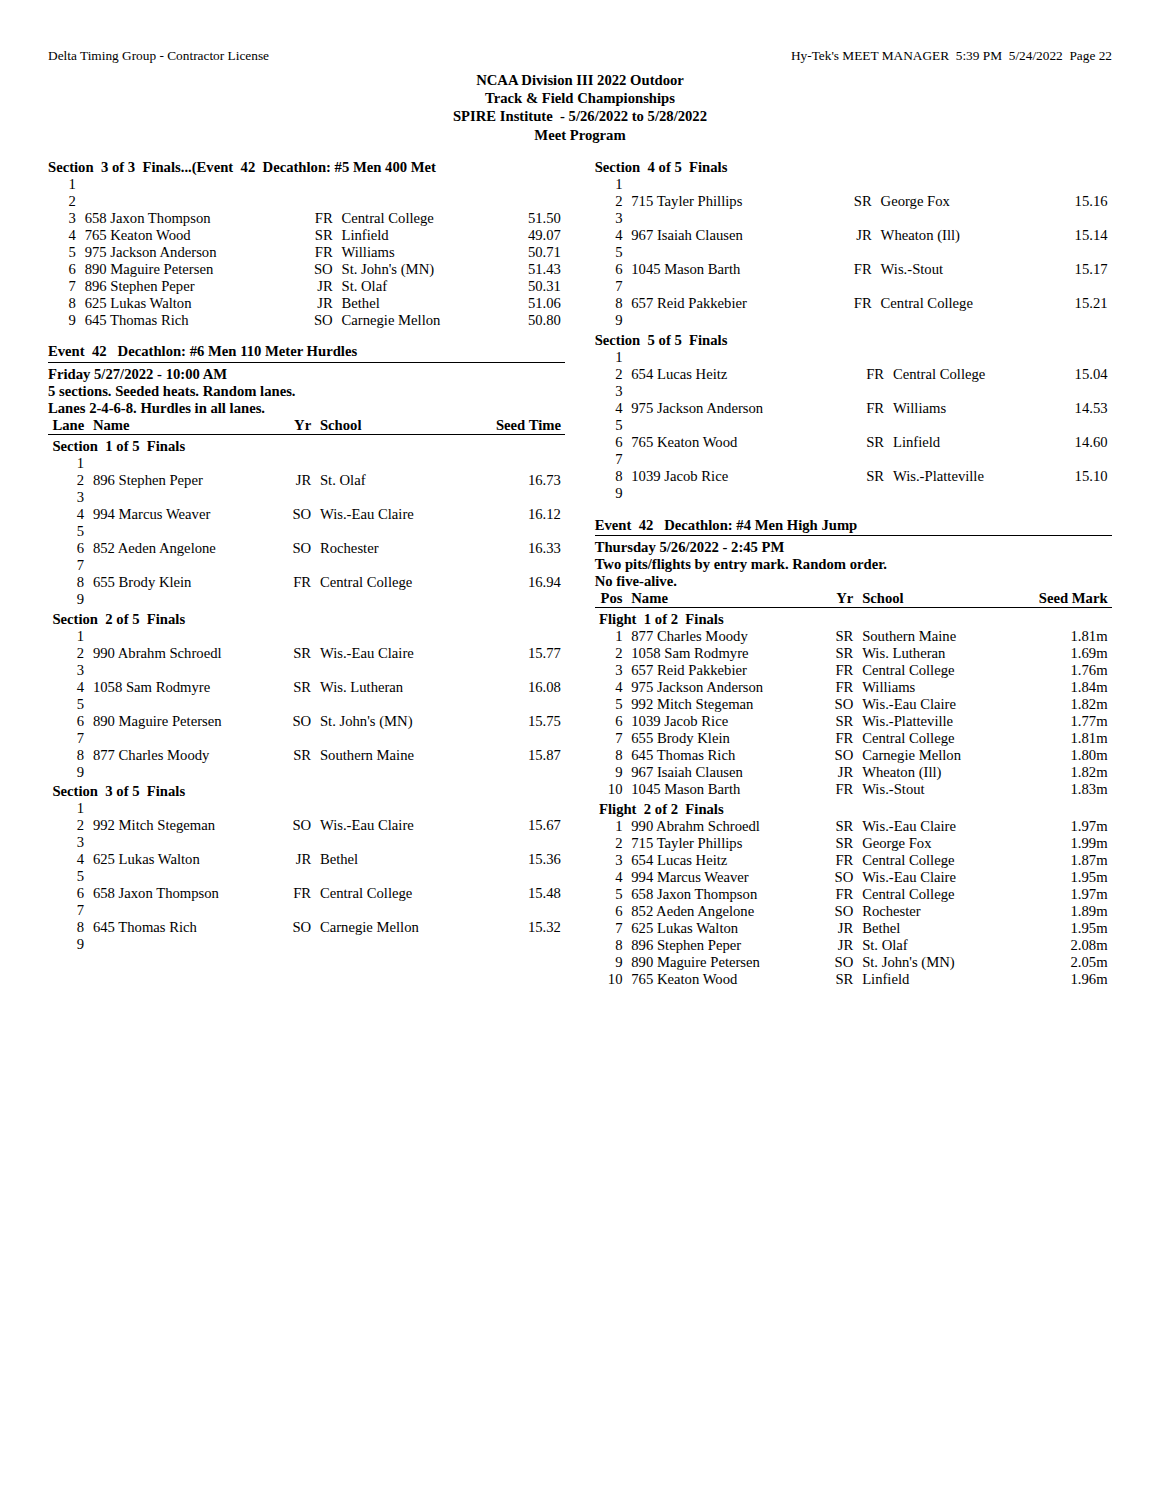Delta Timing Group - Contractor License
Hy-Tek's MEET MANAGER 5:39 PM 5/24/2022 Page 22
NCAA Division III 2022 Outdoor
Track & Field Championships
SPIRE Institute - 5/26/2022 to 5/28/2022
Meet Program
Section 3 of 3 Finals...(Event 42 Decathlon: #5 Men 400 Met
| 1 | | | | |
| 2 | | | | |
| 3 | 658 Jaxon Thompson | FR | Central College | 51.50 |
| 4 | 765 Keaton Wood | SR | Linfield | 49.07 |
| 5 | 975 Jackson Anderson | FR | Williams | 50.71 |
| 6 | 890 Maguire Petersen | SO | St. John's (MN) | 51.43 |
| 7 | 896 Stephen Peper | JR | St. Olaf | 50.31 |
| 8 | 625 Lukas Walton | JR | Bethel | 51.06 |
| 9 | 645 Thomas Rich | SO | Carnegie Mellon | 50.80 |
Event 42 Decathlon: #6 Men 110 Meter Hurdles
Friday 5/27/2022 - 10:00 AM
5 sections. Seeded heats. Random lanes.
Lanes 2-4-6-8. Hurdles in all lanes.
| Lane | Name | Yr | School | Seed Time |
| --- | --- | --- | --- | --- |
| Section 1 of 5 Finals |
| 1 | | | | |
| 2 | 896 Stephen Peper | JR | St. Olaf | 16.73 |
| 3 | | | | |
| 4 | 994 Marcus Weaver | SO | Wis.-Eau Claire | 16.12 |
| 5 | | | | |
| 6 | 852 Aeden Angelone | SO | Rochester | 16.33 |
| 7 | | | | |
| 8 | 655 Brody Klein | FR | Central College | 16.94 |
| 9 | | | | |
| Section 2 of 5 Finals |
| 1 | | | | |
| 2 | 990 Abrahm Schroedl | SR | Wis.-Eau Claire | 15.77 |
| 3 | | | | |
| 4 | 1058 Sam Rodmyre | SR | Wis. Lutheran | 16.08 |
| 5 | | | | |
| 6 | 890 Maguire Petersen | SO | St. John's (MN) | 15.75 |
| 7 | | | | |
| 8 | 877 Charles Moody | SR | Southern Maine | 15.87 |
| 9 | | | | |
| Section 3 of 5 Finals |
| 1 | | | | |
| 2 | 992 Mitch Stegeman | SO | Wis.-Eau Claire | 15.67 |
| 3 | | | | |
| 4 | 625 Lukas Walton | JR | Bethel | 15.36 |
| 5 | | | | |
| 6 | 658 Jaxon Thompson | FR | Central College | 15.48 |
| 7 | | | | |
| 8 | 645 Thomas Rich | SO | Carnegie Mellon | 15.32 |
| 9 | | | | |
Section 4 of 5 Finals
| 1 | | | | |
| 2 | 715 Tayler Phillips | SR | George Fox | 15.16 |
| 3 | | | | |
| 4 | 967 Isaiah Clausen | JR | Wheaton (Ill) | 15.14 |
| 5 | | | | |
| 6 | 1045 Mason Barth | FR | Wis.-Stout | 15.17 |
| 7 | | | | |
| 8 | 657 Reid Pakkebier | FR | Central College | 15.21 |
| 9 | | | | |
Section 5 of 5 Finals
| 1 | | | | |
| 2 | 654 Lucas Heitz | FR | Central College | 15.04 |
| 3 | | | | |
| 4 | 975 Jackson Anderson | FR | Williams | 14.53 |
| 5 | | | | |
| 6 | 765 Keaton Wood | SR | Linfield | 14.60 |
| 7 | | | | |
| 8 | 1039 Jacob Rice | SR | Wis.-Platteville | 15.10 |
| 9 | | | | |
Event 42 Decathlon: #4 Men High Jump
Thursday 5/26/2022 - 2:45 PM
Two pits/flights by entry mark. Random order.
No five-alive.
| Pos | Name | Yr | School | Seed Mark |
| --- | --- | --- | --- | --- |
| Flight 1 of 2 Finals |
| 1 | 877 Charles Moody | SR | Southern Maine | 1.81m |
| 2 | 1058 Sam Rodmyre | SR | Wis. Lutheran | 1.69m |
| 3 | 657 Reid Pakkebier | FR | Central College | 1.76m |
| 4 | 975 Jackson Anderson | FR | Williams | 1.84m |
| 5 | 992 Mitch Stegeman | SO | Wis.-Eau Claire | 1.82m |
| 6 | 1039 Jacob Rice | SR | Wis.-Platteville | 1.77m |
| 7 | 655 Brody Klein | FR | Central College | 1.81m |
| 8 | 645 Thomas Rich | SO | Carnegie Mellon | 1.80m |
| 9 | 967 Isaiah Clausen | JR | Wheaton (Ill) | 1.82m |
| 10 | 1045 Mason Barth | FR | Wis.-Stout | 1.83m |
| Flight 2 of 2 Finals |
| 1 | 990 Abrahm Schroedl | SR | Wis.-Eau Claire | 1.97m |
| 2 | 715 Tayler Phillips | SR | George Fox | 1.99m |
| 3 | 654 Lucas Heitz | FR | Central College | 1.87m |
| 4 | 994 Marcus Weaver | SO | Wis.-Eau Claire | 1.95m |
| 5 | 658 Jaxon Thompson | FR | Central College | 1.97m |
| 6 | 852 Aeden Angelone | SO | Rochester | 1.89m |
| 7 | 625 Lukas Walton | JR | Bethel | 1.95m |
| 8 | 896 Stephen Peper | JR | St. Olaf | 2.08m |
| 9 | 890 Maguire Petersen | SO | St. John's (MN) | 2.05m |
| 10 | 765 Keaton Wood | SR | Linfield | 1.96m |